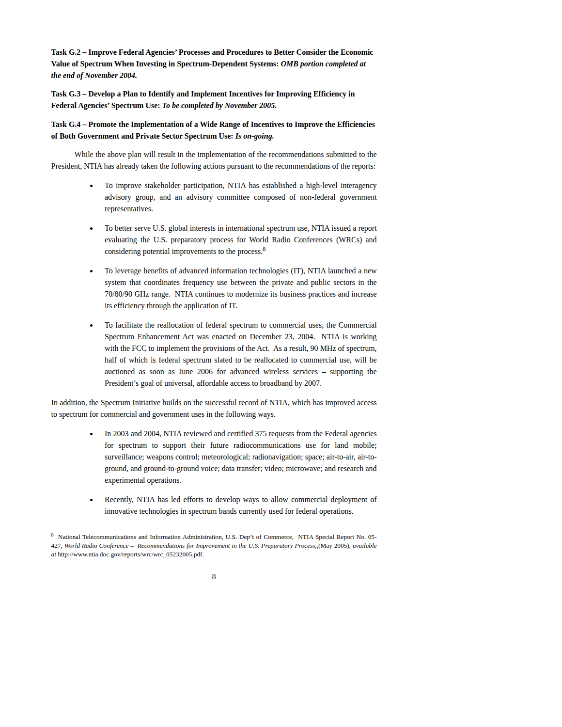Task G.2 – Improve Federal Agencies’ Processes and Procedures to Better Consider the Economic Value of Spectrum When Investing in Spectrum-Dependent Systems: OMB portion completed at the end of November 2004.
Task G.3 – Develop a Plan to Identify and Implement Incentives for Improving Efficiency in Federal Agencies’ Spectrum Use: To be completed by November 2005.
Task G.4 – Promote the Implementation of a Wide Range of Incentives to Improve the Efficiencies of Both Government and Private Sector Spectrum Use: Is on-going.
While the above plan will result in the implementation of the recommendations submitted to the President, NTIA has already taken the following actions pursuant to the recommendations of the reports:
To improve stakeholder participation, NTIA has established a high-level interagency advisory group, and an advisory committee composed of non-federal government representatives.
To better serve U.S. global interests in international spectrum use, NTIA issued a report evaluating the U.S. preparatory process for World Radio Conferences (WRCs) and considering potential improvements to the process.8
To leverage benefits of advanced information technologies (IT), NTIA launched a new system that coordinates frequency use between the private and public sectors in the 70/80/90 GHz range. NTIA continues to modernize its business practices and increase its efficiency through the application of IT.
To facilitate the reallocation of federal spectrum to commercial uses, the Commercial Spectrum Enhancement Act was enacted on December 23, 2004. NTIA is working with the FCC to implement the provisions of the Act. As a result, 90 MHz of spectrum, half of which is federal spectrum slated to be reallocated to commercial use, will be auctioned as soon as June 2006 for advanced wireless services – supporting the President’s goal of universal, affordable access to broadband by 2007.
In addition, the Spectrum Initiative builds on the successful record of NTIA, which has improved access to spectrum for commercial and government uses in the following ways.
In 2003 and 2004, NTIA reviewed and certified 375 requests from the Federal agencies for spectrum to support their future radiocommunications use for land mobile; surveillance; weapons control; meteorological; radionavigation; space; air-to-air, air-to-ground, and ground-to-ground voice; data transfer; video; microwave; and research and experimental operations.
Recently, NTIA has led efforts to develop ways to allow commercial deployment of innovative technologies in spectrum bands currently used for federal operations.
8 National Telecommunications and Information Administration, U.S. Dep’t of Commerce, NTIA Special Report No. 05-427, World Radio Conference – Recommendations for Improvement in the U.S. Preparatory Process,,(May 2005), available at http://www.ntia.doc.gov/reports/wrc/wrc_05232005.pdf.
8